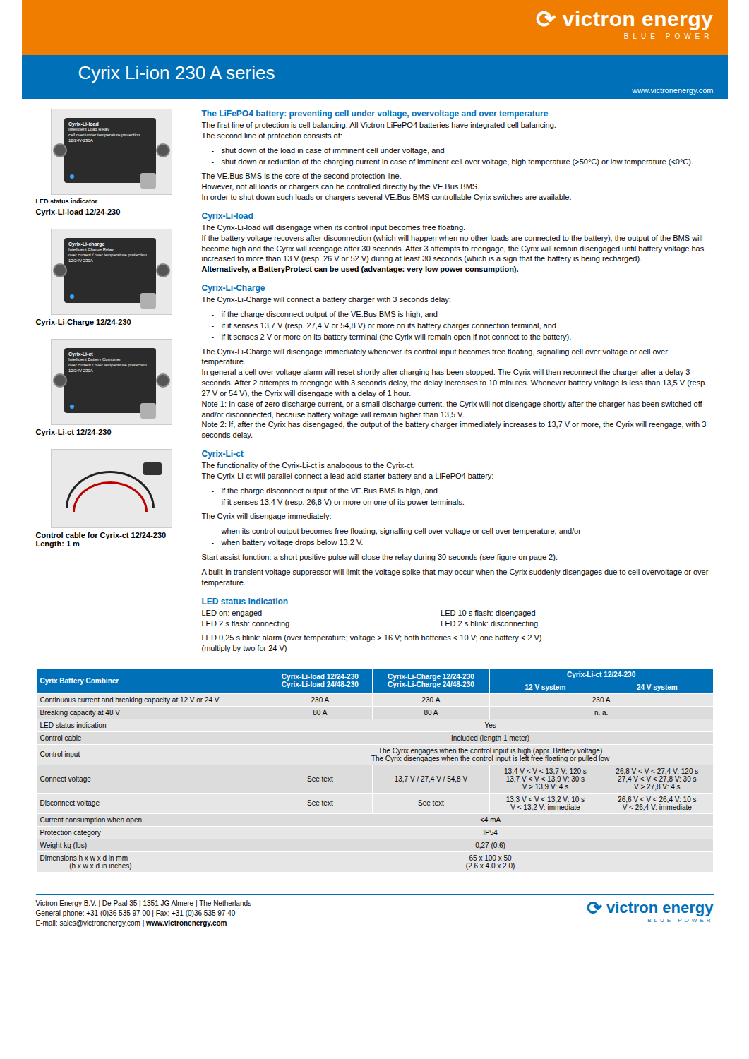⟳ victron energy
BLUE POWER
Cyrix Li-ion 230 A series
www.victronenergy.com
Cyrix-Li-load Intelligent Load Relay
cell over/under temperature protection
12/24V-230A
LED status indicator
Cyrix-Li-load 12/24-230
Cyrix-Li-charge Intelligent Charge Relay
over current / over temperature protection
12/24V-230A
Cyrix-Li-Charge 12/24-230
Cyrix-Li-ct Intelligent Battery Combiner
over current / over temperature protection
12/24V-230A
Cyrix-Li-ct 12/24-230
Control cable for Cyrix-ct 12/24-230
Length: 1 m
The LiFePO4 battery: preventing cell under voltage, overvoltage and over temperature
The first line of protection is cell balancing. All Victron LiFePO4 batteries have integrated cell balancing.
The second line of protection consists of:
shut down of the load in case of imminent cell under voltage, and
shut down or reduction of the charging current in case of imminent cell over voltage, high temperature (>50°C) or low temperature (<0°C).
The VE.Bus BMS is the core of the second protection line.
However, not all loads or chargers can be controlled directly by the VE.Bus BMS.
In order to shut down such loads or chargers several VE.Bus BMS controllable Cyrix switches are available.
Cyrix-Li-load
The Cyrix-Li-load will disengage when its control input becomes free floating.
If the battery voltage recovers after disconnection (which will happen when no other loads are connected to the battery), the output of the BMS will become high and the Cyrix will reengage after 30 seconds. After 3 attempts to reengage, the Cyrix will remain disengaged until battery voltage has increased to more than 13 V (resp. 26 V or 52 V) during at least 30 seconds (which is a sign that the battery is being recharged).
Alternatively, a BatteryProtect can be used (advantage: very low power consumption).
Cyrix-Li-Charge
The Cyrix-Li-Charge will connect a battery charger with 3 seconds delay:
if the charge disconnect output of the VE.Bus BMS is high, and
if it senses 13,7 V (resp. 27,4 V or 54,8 V) or more on its battery charger connection terminal, and
if it senses 2 V or more on its battery terminal (the Cyrix will remain open if not connect to the battery).
The Cyrix-Li-Charge will disengage immediately whenever its control input becomes free floating, signalling cell over voltage or cell over temperature.
In general a cell over voltage alarm will reset shortly after charging has been stopped. The Cyrix will then reconnect the charger after a delay 3 seconds. After 2 attempts to reengage with 3 seconds delay, the delay increases to 10 minutes. Whenever battery voltage is less than 13,5 V (resp. 27 V or 54 V), the Cyrix will disengage with a delay of 1 hour.
Note 1: In case of zero discharge current, or a small discharge current, the Cyrix will not disengage shortly after the charger has been switched off and/or disconnected, because battery voltage will remain higher than 13,5 V.
Note 2: If, after the Cyrix has disengaged, the output of the battery charger immediately increases to 13,7 V or more, the Cyrix will reengage, with 3 seconds delay.
Cyrix-Li-ct
The functionality of the Cyrix-Li-ct is analogous to the Cyrix-ct.
The Cyrix-Li-ct will parallel connect a lead acid starter battery and a LiFePO4 battery:
if the charge disconnect output of the VE.Bus BMS is high, and
if it senses 13,4 V (resp. 26,8 V) or more on one of its power terminals.
The Cyrix will disengage immediately:
when its control output becomes free floating, signalling cell over voltage or cell over temperature, and/or
when battery voltage drops below 13,2 V.
Start assist function: a short positive pulse will close the relay during 30 seconds (see figure on page 2).
A built-in transient voltage suppressor will limit the voltage spike that may occur when the Cyrix suddenly disengages due to cell overvoltage or over temperature.
LED status indication
| LED on: engaged | LED 10 s flash: disengaged |
| LED 2 s flash: connecting | LED 2 s blink: disconnecting |
LED 0,25 s blink: alarm (over temperature; voltage > 16 V; both batteries < 10 V; one battery < 2 V)
(multiply by two for 24 V)
| Cyrix Battery Combiner | Cyrix-Li-load 12/24-230 Cyrix-Li-load 24/48-230 | Cyrix-Li-Charge 12/24-230 Cyrix-Li-Charge 24/48-230 | Cyrix-Li-ct 12/24-230 |
| --- | --- | --- | --- |
| 12 V system | 24 V system |
| Continuous current and breaking capacity at 12 V or 24 V | 230 A | 230.A | 230 A |
| Breaking capacity at 48 V | 80 A | 80 A | n. a. |
| LED status indication | Yes |
| Control cable | Included (length 1 meter) |
| Control input | The Cyrix engages when the control input is high (appr. Battery voltage) The Cyrix disengages when the control input is left free floating or pulled low |
| Connect voltage | See text | 13,7 V / 27,4 V / 54,8 V | 13,4 V < V < 13,7 V: 120 s 13,7 V < V < 13,9 V: 30 s V > 13,9 V: 4 s | 26,8 V < V < 27,4 V: 120 s 27,4 V < V < 27,8 V: 30 s V > 27,8 V: 4 s |
| Disconnect voltage | See text | See text | 13,3 V < V < 13,2 V: 10 s V < 13,2 V: immediate | 26,6 V < V < 26,4 V: 10 s V < 26,4 V: immediate |
| Current consumption when open | <4 mA |
| Protection category | IP54 |
| Weight kg (lbs) | 0,27 (0.6) |
| Dimensions h x w x d in mm (h x w x d in inches) | 65 x 100 x 50 (2.6 x 4.0 x 2.0) |
Victron Energy B.V. | De Paal 35 | 1351 JG Almere | The Netherlands
General phone: +31 (0)36 535 97 00 | Fax: +31 (0)36 535 97 40
E-mail: sales@victronenergy.com | www.victronenergy.com
⟳ victron energy
BLUE POWER